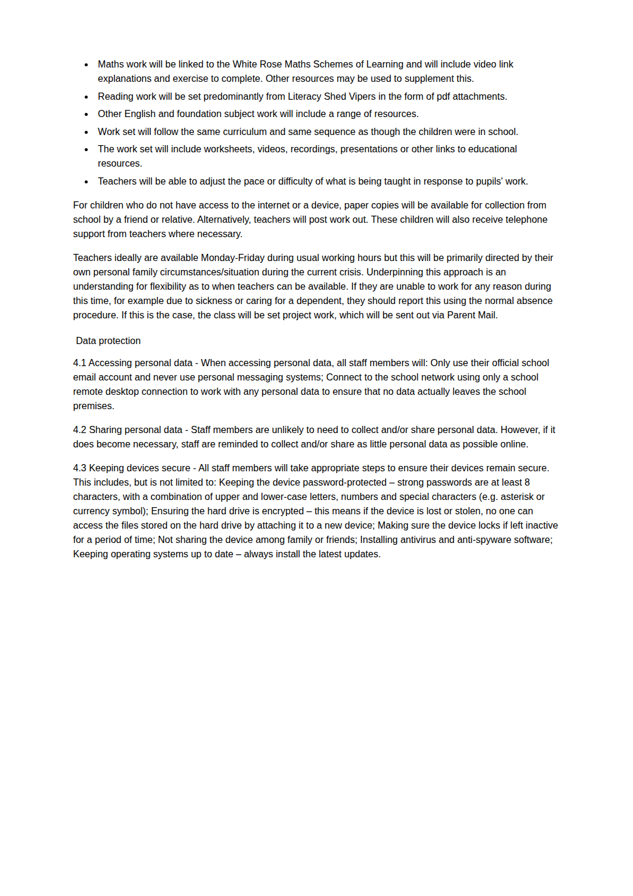Maths work will be linked to the White Rose Maths Schemes of Learning and will include video link explanations and exercise to complete. Other resources may be used to supplement this.
Reading work will be set predominantly from Literacy Shed Vipers in the form of pdf attachments.
Other English and foundation subject work will include a range of resources.
Work set will follow the same curriculum and same sequence as though the children were in school.
The work set will include worksheets, videos, recordings, presentations or other links to educational resources.
Teachers will be able to adjust the pace or difficulty of what is being taught in response to pupils' work.
For children who do not have access to the internet or a device, paper copies will be available for collection from school by a friend or relative. Alternatively, teachers will post work out. These children will also receive telephone support from teachers where necessary.
Teachers ideally are available Monday-Friday during usual working hours but this will be primarily directed by their own personal family circumstances/situation during the current crisis. Underpinning this approach is an understanding for flexibility as to when teachers can be available. If they are unable to work for any reason during this time, for example due to sickness or caring for a dependent, they should report this using the normal absence procedure. If this is the case, the class will be set project work, which will be sent out via Parent Mail.
Data protection
4.1 Accessing personal data - When accessing personal data, all staff members will: Only use their official school email account and never use personal messaging systems; Connect to the school network using only a school remote desktop connection to work with any personal data to ensure that no data actually leaves the school premises.
4.2 Sharing personal data - Staff members are unlikely to need to collect and/or share personal data. However, if it does become necessary, staff are reminded to collect and/or share as little personal data as possible online.
4.3 Keeping devices secure - All staff members will take appropriate steps to ensure their devices remain secure. This includes, but is not limited to: Keeping the device password-protected – strong passwords are at least 8 characters, with a combination of upper and lower-case letters, numbers and special characters (e.g. asterisk or currency symbol); Ensuring the hard drive is encrypted – this means if the device is lost or stolen, no one can access the files stored on the hard drive by attaching it to a new device; Making sure the device locks if left inactive for a period of time; Not sharing the device among family or friends; Installing antivirus and anti-spyware software; Keeping operating systems up to date – always install the latest updates.